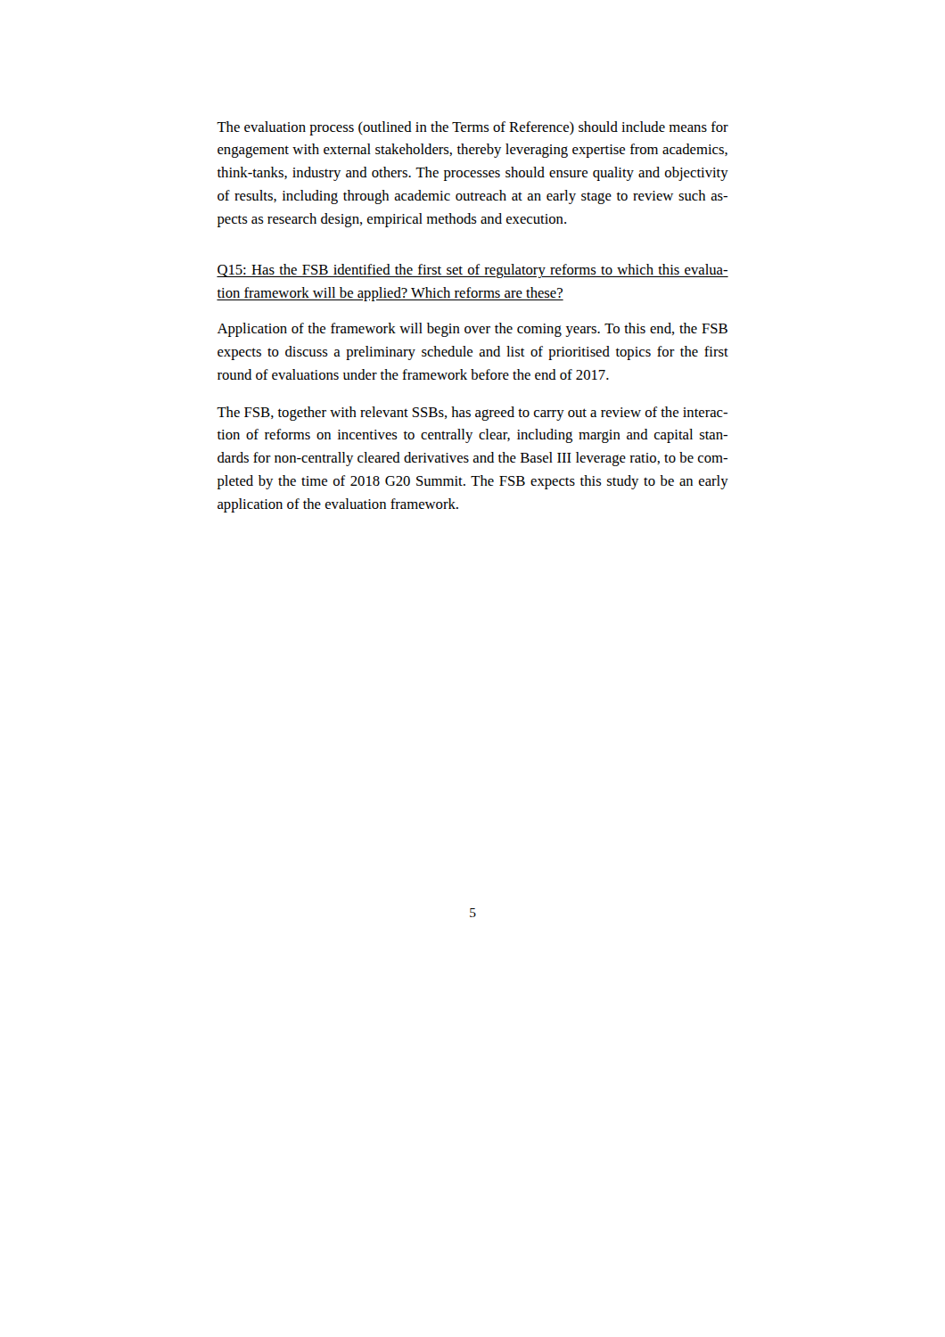The evaluation process (outlined in the Terms of Reference) should include means for engagement with external stakeholders, thereby leveraging expertise from academics, think-tanks, industry and others. The processes should ensure quality and objectivity of results, including through academic outreach at an early stage to review such aspects as research design, empirical methods and execution.
Q15: Has the FSB identified the first set of regulatory reforms to which this evaluation framework will be applied? Which reforms are these?
Application of the framework will begin over the coming years. To this end, the FSB expects to discuss a preliminary schedule and list of prioritised topics for the first round of evaluations under the framework before the end of 2017.
The FSB, together with relevant SSBs, has agreed to carry out a review of the interaction of reforms on incentives to centrally clear, including margin and capital standards for non-centrally cleared derivatives and the Basel III leverage ratio, to be completed by the time of 2018 G20 Summit. The FSB expects this study to be an early application of the evaluation framework.
5